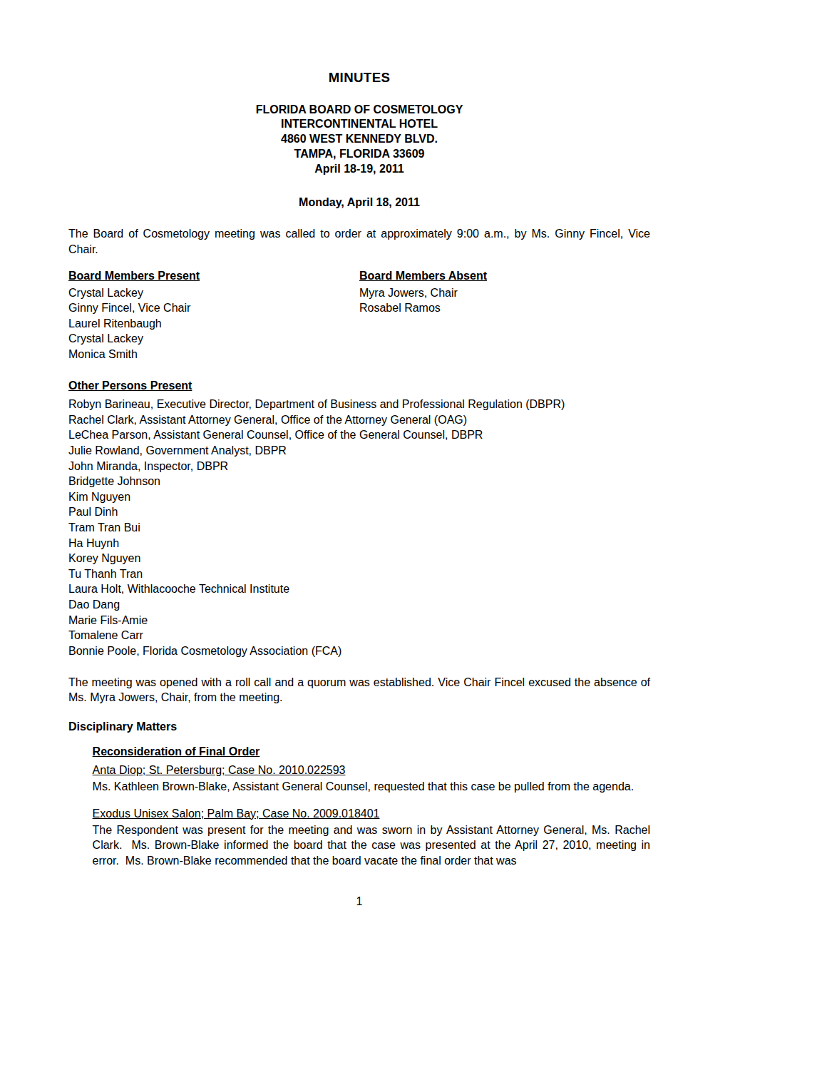MINUTES
FLORIDA BOARD OF COSMETOLOGY
INTERCONTINENTAL HOTEL
4860 WEST KENNEDY BLVD.
TAMPA, FLORIDA 33609
April 18-19, 2011
Monday, April 18, 2011
The Board of Cosmetology meeting was called to order at approximately 9:00 a.m., by Ms. Ginny Fincel, Vice Chair.
| Board Members Present Crystal Lackey Ginny Fincel, Vice Chair Laurel Ritenbaugh Crystal Lackey Monica Smith | Board Members Absent Myra Jowers, Chair Rosabel Ramos |
Other Persons Present
Robyn Barineau, Executive Director, Department of Business and Professional Regulation (DBPR)
Rachel Clark, Assistant Attorney General, Office of the Attorney General (OAG)
LeChea Parson, Assistant General Counsel, Office of the General Counsel, DBPR
Julie Rowland, Government Analyst, DBPR
John Miranda, Inspector, DBPR
Bridgette Johnson
Kim Nguyen
Paul Dinh
Tram Tran Bui
Ha Huynh
Korey Nguyen
Tu Thanh Tran
Laura Holt, Withlacooche Technical Institute
Dao Dang
Marie Fils-Amie
Tomalene Carr
Bonnie Poole, Florida Cosmetology Association (FCA)
The meeting was opened with a roll call and a quorum was established. Vice Chair Fincel excused the absence of Ms. Myra Jowers, Chair, from the meeting.
Disciplinary Matters
Reconsideration of Final Order
Anta Diop; St. Petersburg; Case No. 2010.022593
Ms. Kathleen Brown-Blake, Assistant General Counsel, requested that this case be pulled from the agenda.
Exodus Unisex Salon; Palm Bay; Case No. 2009.018401
The Respondent was present for the meeting and was sworn in by Assistant Attorney General, Ms. Rachel Clark. Ms. Brown-Blake informed the board that the case was presented at the April 27, 2010, meeting in error. Ms. Brown-Blake recommended that the board vacate the final order that was
1